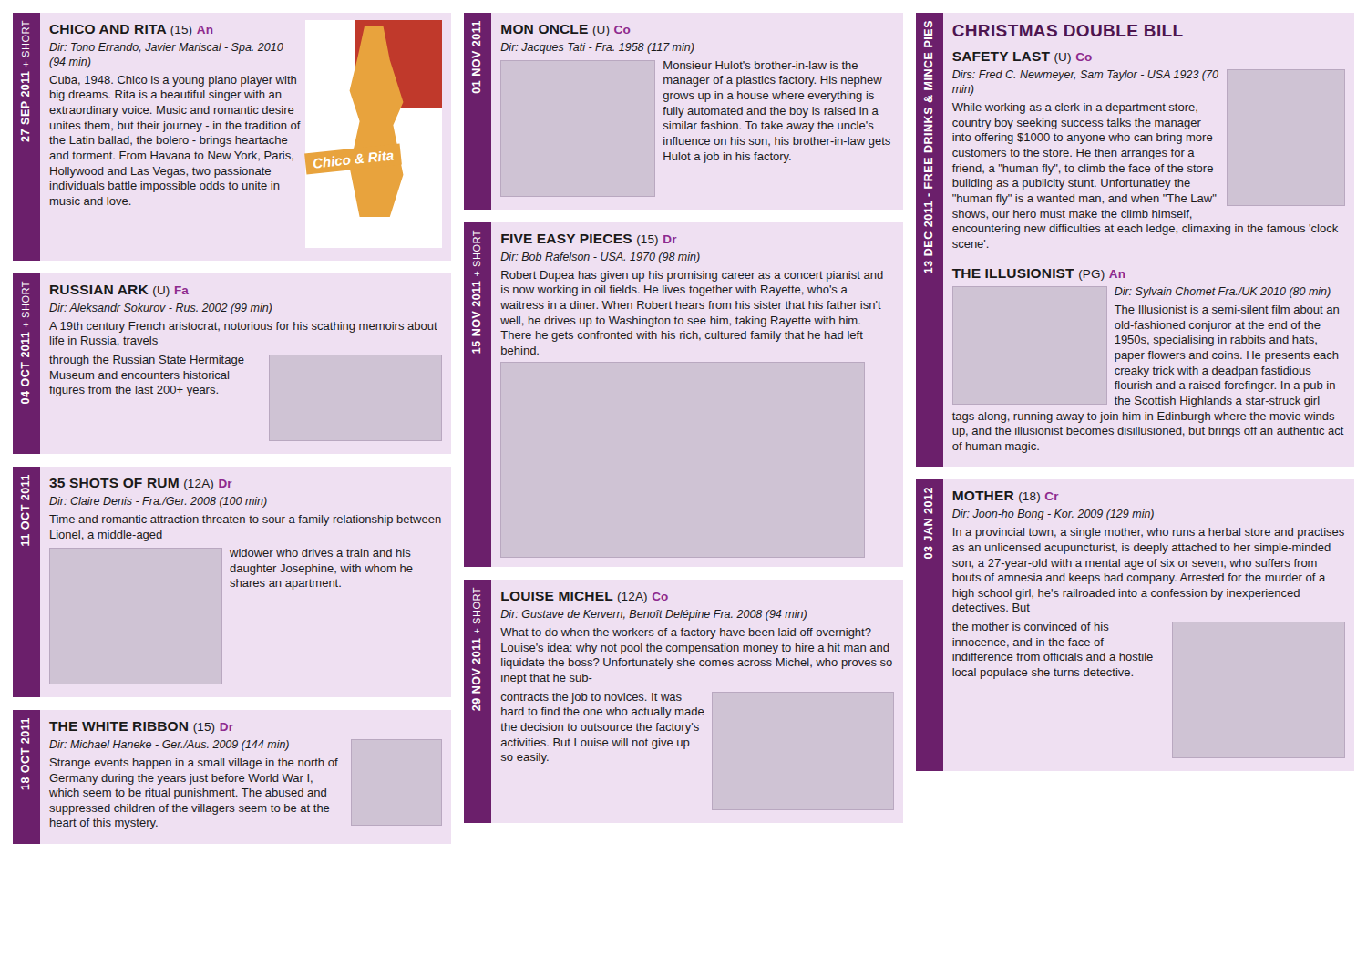27 SEP 2011 + SHORT
Chico & Rita
CHICO AND RITA (15) An
Dir: Tono Errando, Javier Mariscal - Spa. 2010 (94 min)
Cuba, 1948. Chico is a young piano player with big dreams. Rita is a beautiful singer with an extraordinary voice. Music and romantic desire unites them, but their journey - in the tradition of the Latin ballad, the bolero - brings heartache and torment. From Havana to New York, Paris, Hollywood and Las Vegas, two passionate individuals battle impossible odds to unite in music and love.
04 OCT 2011 + SHORT
RUSSIAN ARK (U) Fa
Dir: Aleksandr Sokurov - Rus. 2002 (99 min)
A 19th century French aristocrat, notorious for his scathing memoirs about life in Russia, travels
through the Russian State Hermitage Museum and encounters historical figures from the last 200+ years.
11 OCT 2011
35 SHOTS OF RUM (12A) Dr
Dir: Claire Denis - Fra./Ger. 2008 (100 min)
Time and romantic attraction threaten to sour a family relationship between Lionel, a middle-aged
widower who drives a train and his daughter Josephine, with whom he shares an apartment.
18 OCT 2011
THE WHITE RIBBON (15) Dr
Dir: Michael Haneke - Ger./Aus. 2009 (144 min)
Strange events happen in a small village in the north of Germany during the years just before World War I, which seem to be ritual punishment. The abused and suppressed children of the villagers seem to be at the heart of this mystery.
01 NOV 2011
MON ONCLE (U) Co
Dir: Jacques Tati - Fra. 1958 (117 min)
Monsieur Hulot's brother-in-law is the manager of a plastics factory. His nephew grows up in a house where everything is fully automated and the boy is raised in a similar fashion. To take away the uncle's influence on his son, his brother-in-law gets Hulot a job in his factory.
15 NOV 2011 + SHORT
FIVE EASY PIECES (15) Dr
Dir: Bob Rafelson - USA. 1970 (98 min)
Robert Dupea has given up his promising career as a concert pianist and is now working in oil fields. He lives together with Rayette, who's a waitress in a diner. When Robert hears from his sister that his father isn't well, he drives up to Washington to see him, taking Rayette with him. There he gets confronted with his rich, cultured family that he had left behind.
29 NOV 2011 + SHORT
LOUISE MICHEL (12A) Co
Dir: Gustave de Kervern, Benoît Delépine Fra. 2008 (94 min)
What to do when the workers of a factory have been laid off overnight? Louise's idea: why not pool the compensation money to hire a hit man and liquidate the boss? Unfortunately she comes across Michel, who proves so inept that he sub-
contracts the job to novices. It was hard to find the one who actually made the decision to outsource the factory's activities. But Louise will not give up so easily.
13 DEC 2011 - FREE DRINKS & MINCE PIES
CHRISTMAS DOUBLE BILL
SAFETY LAST (U) Co
Dirs: Fred C. Newmeyer, Sam Taylor - USA 1923 (70 min)
While working as a clerk in a department store, country boy seeking success talks the manager into offering $1000 to anyone who can bring more customers to the store. He then arranges for a friend, a "human fly", to climb the face of the store building as a publicity stunt. Unfortunatley the "human fly" is a wanted man, and when "The Law" shows, our hero must make the climb himself, encountering new difficulties at each ledge, climaxing in the famous 'clock scene'.
THE ILLUSIONIST (PG) An
Dir: Sylvain Chomet Fra./UK 2010 (80 min)
The Illusionist is a semi-silent film about an old-fashioned conjuror at the end of the 1950s, specialising in rabbits and hats, paper flowers and coins. He presents each creaky trick with a deadpan fastidious flourish and a raised forefinger. In a pub in the Scottish Highlands a star-struck girl tags along, running away to join him in Edinburgh where the movie winds up, and the illusionist becomes disillusioned, but brings off an authentic act of human magic.
03 JAN 2012
MOTHER (18) Cr
Dir: Joon-ho Bong - Kor. 2009 (129 min)
In a provincial town, a single mother, who runs a herbal store and practises as an unlicensed acupuncturist, is deeply attached to her simple-minded son, a 27-year-old with a mental age of six or seven, who suffers from bouts of amnesia and keeps bad company. Arrested for the murder of a high school girl, he's railroaded into a confession by inexperienced detectives. But
the mother is convinced of his innocence, and in the face of indifference from officials and a hostile local populace she turns detective.